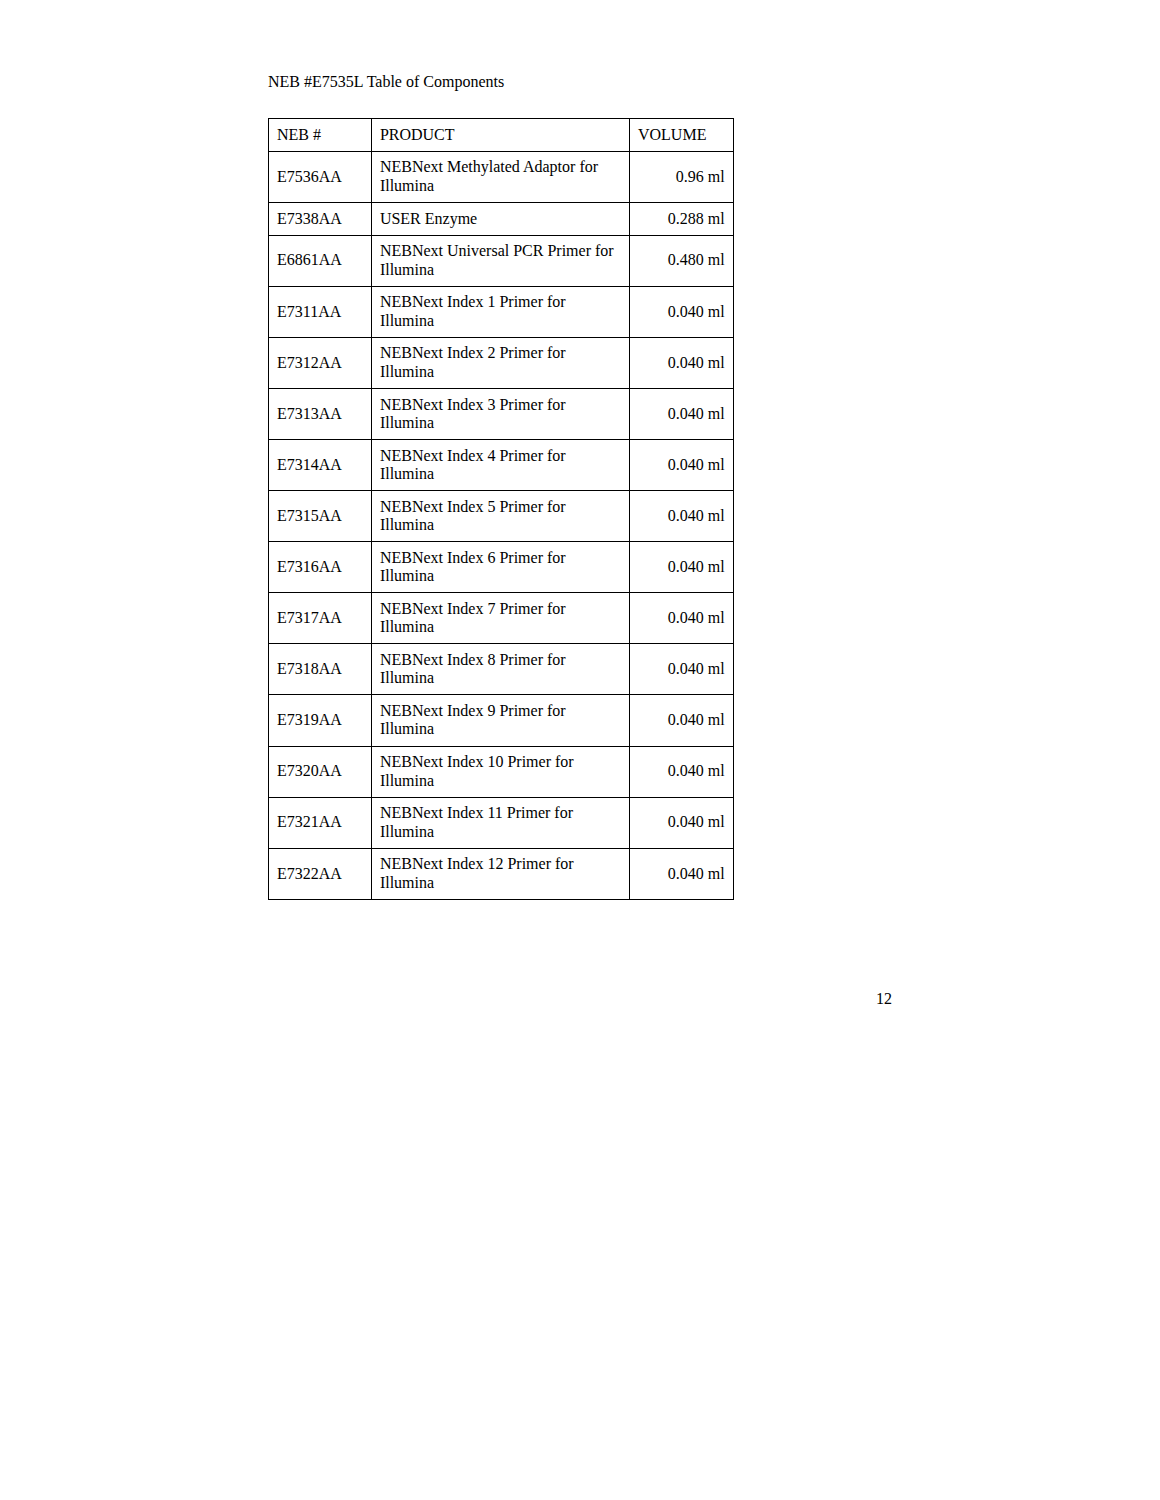NEB #E7535L Table of Components
| NEB # | PRODUCT | VOLUME |
| E7536AA | NEBNext Methylated Adaptor for Illumina | 0.96 ml |
| E7338AA | USER Enzyme | 0.288 ml |
| E6861AA | NEBNext Universal PCR Primer for Illumina | 0.480 ml |
| E7311AA | NEBNext Index 1 Primer for Illumina | 0.040 ml |
| E7312AA | NEBNext Index 2 Primer for Illumina | 0.040 ml |
| E7313AA | NEBNext Index 3 Primer for Illumina | 0.040 ml |
| E7314AA | NEBNext Index 4 Primer for Illumina | 0.040 ml |
| E7315AA | NEBNext Index 5 Primer for Illumina | 0.040 ml |
| E7316AA | NEBNext Index 6 Primer for Illumina | 0.040 ml |
| E7317AA | NEBNext Index 7 Primer for Illumina | 0.040 ml |
| E7318AA | NEBNext Index 8 Primer for Illumina | 0.040 ml |
| E7319AA | NEBNext Index 9 Primer for Illumina | 0.040 ml |
| E7320AA | NEBNext Index 10 Primer for Illumina | 0.040 ml |
| E7321AA | NEBNext Index 11 Primer for Illumina | 0.040 ml |
| E7322AA | NEBNext Index 12 Primer for Illumina | 0.040 ml |
12